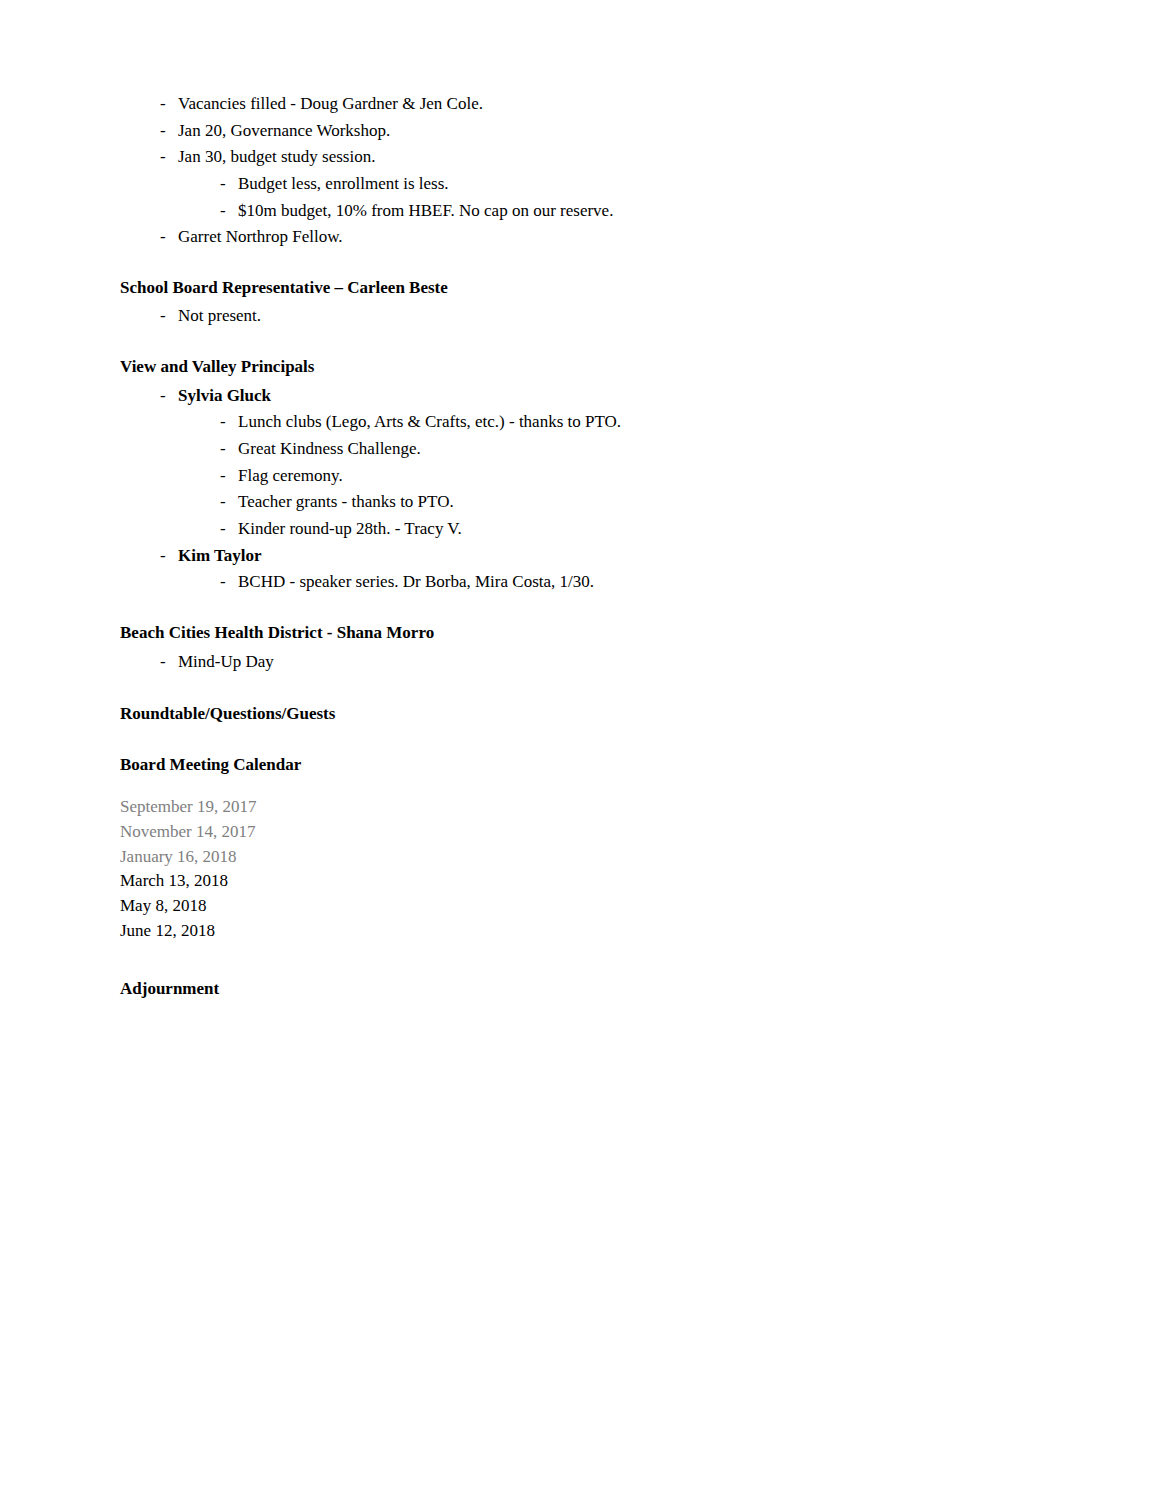Vacancies filled - Doug Gardner & Jen Cole.
Jan 20, Governance Workshop.
Jan 30, budget study session.
Budget less, enrollment is less.
$10m budget, 10% from HBEF. No cap on our reserve.
Garret Northrop Fellow.
School Board Representative – Carleen Beste
Not present.
View and Valley Principals
Sylvia Gluck
Lunch clubs (Lego, Arts & Crafts, etc.) - thanks to PTO.
Great Kindness Challenge.
Flag ceremony.
Teacher grants - thanks to PTO.
Kinder round-up 28th. - Tracy V.
Kim Taylor
BCHD - speaker series. Dr Borba, Mira Costa, 1/30.
Beach Cities Health District - Shana Morro
Mind-Up Day
Roundtable/Questions/Guests
Board Meeting Calendar
September 19, 2017
November 14, 2017
January 16, 2018
March 13, 2018
May 8, 2018
June 12, 2018
Adjournment